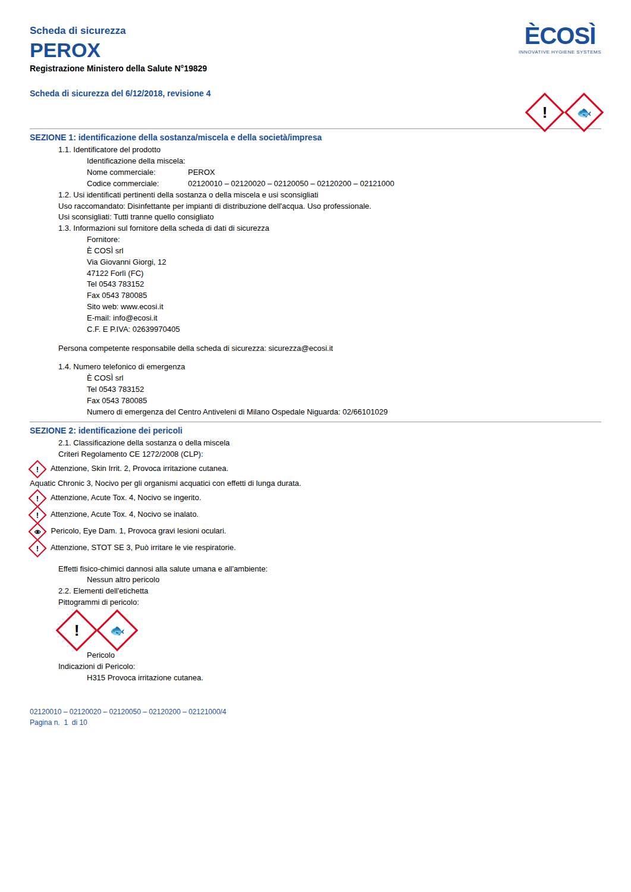ÈCOSÌ
INNOVATIVE HYGIENE SYSTEMS
Scheda di sicurezza
PEROX
Registrazione Ministero della Salute N°19829
Scheda di sicurezza del 6/12/2018, revisione 4
SEZIONE 1: identificazione della sostanza/miscela e della società/impresa
1.1. Identificatore del prodotto
Identificazione della miscela:
Nome commerciale: PEROX
Codice commerciale: 02120010 – 02120020 – 02120050 – 02120200 – 02121000
1.2. Usi identificati pertinenti della sostanza o della miscela e usi sconsigliati
Uso raccomandato: Disinfettante per impianti di distribuzione dell'acqua. Uso professionale.
Usi sconsigliati: Tutti tranne quello consigliato
1.3. Informazioni sul fornitore della scheda di dati di sicurezza
Fornitore:
È COSÌ srl
Via Giovanni Giorgi, 12
47122 Forlì (FC)
Tel 0543 783152
Fax 0543 780085
Sito web: www.ecosi.it
E-mail: info@ecosi.it
C.F. E P.IVA: 02639970405
Persona competente responsabile della scheda di sicurezza: sicurezza@ecosi.it
1.4. Numero telefonico di emergenza
È COSÌ srl
Tel 0543 783152
Fax 0543 780085
Numero di emergenza del Centro Antiveleni di Milano Ospedale Niguarda: 02/66101029
SEZIONE 2: identificazione dei pericoli
2.1. Classificazione della sostanza o della miscela
Criteri Regolamento CE 1272/2008 (CLP):
Attenzione, Skin Irrit. 2, Provoca irritazione cutanea.
Aquatic Chronic 3, Nocivo per gli organismi acquatici con effetti di lunga durata.
Attenzione, Acute Tox. 4, Nocivo se ingerito.
Attenzione, Acute Tox. 4, Nocivo se inalato.
Pericolo, Eye Dam. 1, Provoca gravi lesioni oculari.
Attenzione, STOT SE 3, Può irritare le vie respiratorie.
Effetti fisico-chimici dannosi alla salute umana e all'ambiente:
Nessun altro pericolo
2.2. Elementi dell'etichetta
Pittogrammi di pericolo:
Pericolo
Indicazioni di Pericolo:
H315 Provoca irritazione cutanea.
02120010 – 02120020 – 02120050 – 02120200 – 02121000/4
Pagina n. 1 di 10